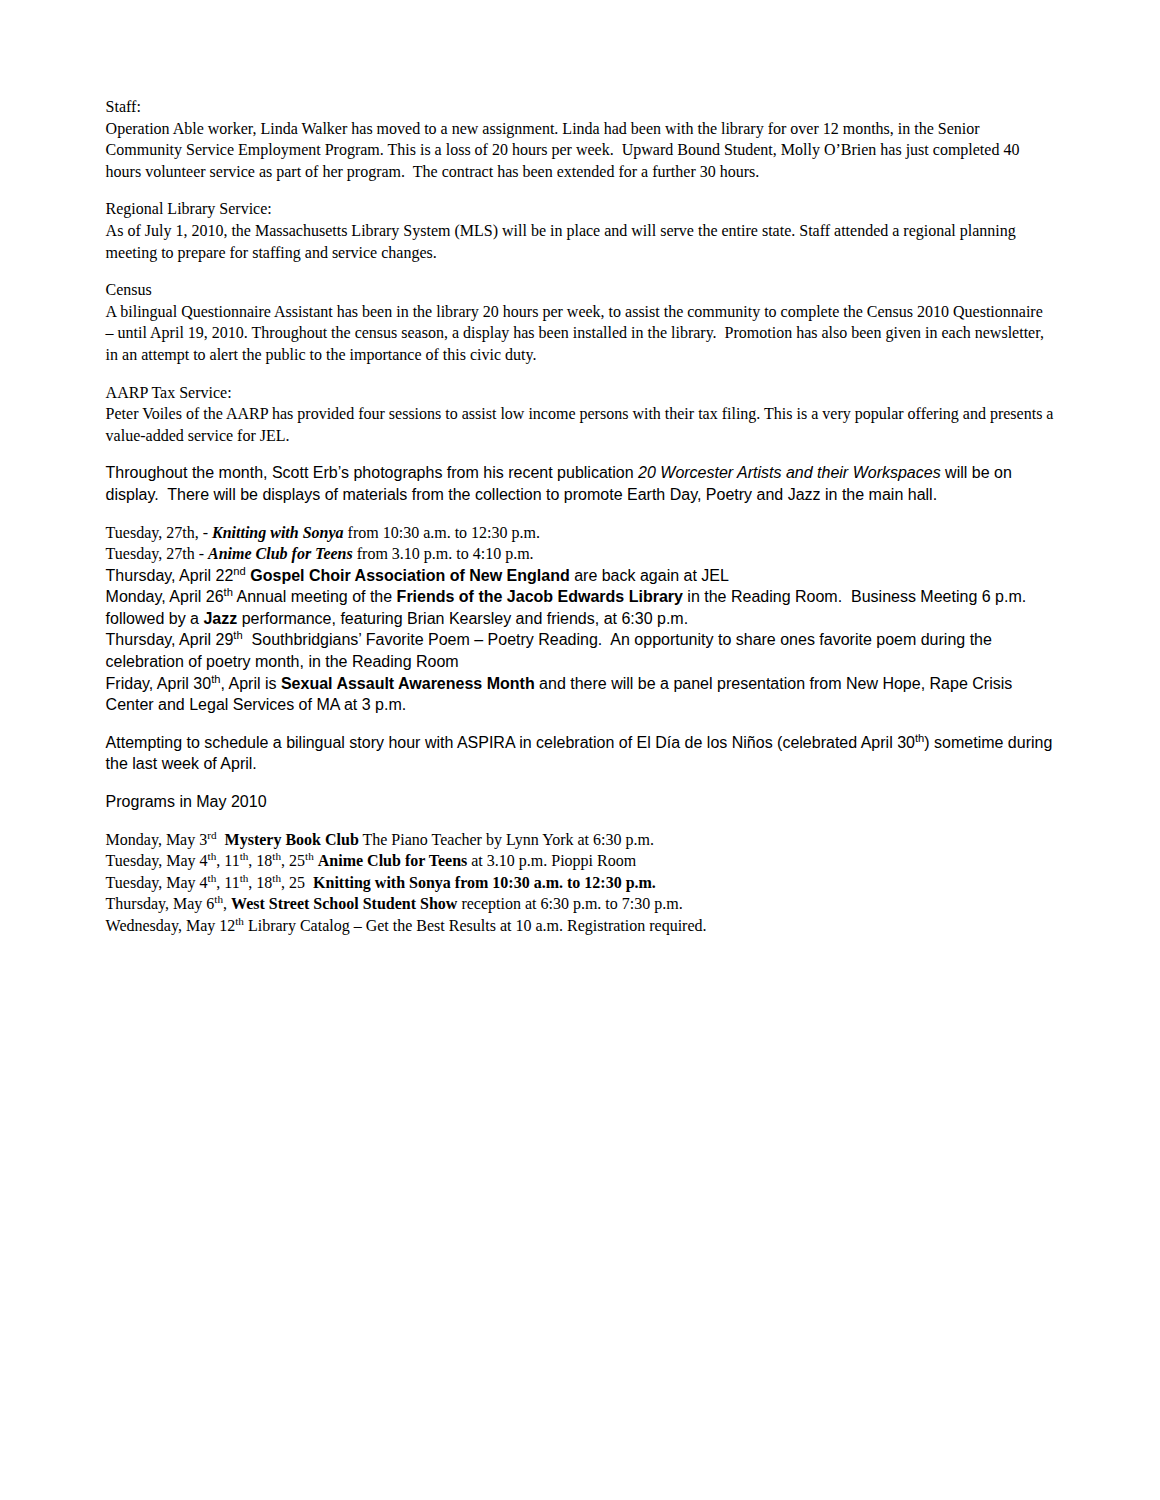Staff:
Operation Able worker, Linda Walker has moved to a new assignment. Linda had been with the library for over 12 months, in the Senior Community Service Employment Program. This is a loss of 20 hours per week. Upward Bound Student, Molly O’Brien has just completed 40 hours volunteer service as part of her program. The contract has been extended for a further 30 hours.
Regional Library Service:
As of July 1, 2010, the Massachusetts Library System (MLS) will be in place and will serve the entire state. Staff attended a regional planning meeting to prepare for staffing and service changes.
Census
A bilingual Questionnaire Assistant has been in the library 20 hours per week, to assist the community to complete the Census 2010 Questionnaire – until April 19, 2010. Throughout the census season, a display has been installed in the library. Promotion has also been given in each newsletter, in an attempt to alert the public to the importance of this civic duty.
AARP Tax Service:
Peter Voiles of the AARP has provided four sessions to assist low income persons with their tax filing. This is a very popular offering and presents a value-added service for JEL.
Throughout the month, Scott Erb’s photographs from his recent publication 20 Worcester Artists and their Workspaces will be on display. There will be displays of materials from the collection to promote Earth Day, Poetry and Jazz in the main hall.
Tuesday, 27th, - Knitting with Sonya from 10:30 a.m. to 12:30 p.m.
Tuesday, 27th - Anime Club for Teens from 3.10 p.m. to 4:10 p.m.
Thursday, April 22nd Gospel Choir Association of New England are back again at JEL
Monday, April 26th Annual meeting of the Friends of the Jacob Edwards Library in the Reading Room. Business Meeting 6 p.m. followed by a Jazz performance, featuring Brian Kearsley and friends, at 6:30 p.m.
Thursday, April 29th Southbridgians’ Favorite Poem – Poetry Reading. An opportunity to share ones favorite poem during the celebration of poetry month, in the Reading Room
Friday, April 30th, April is Sexual Assault Awareness Month and there will be a panel presentation from New Hope, Rape Crisis Center and Legal Services of MA at 3 p.m.
Attempting to schedule a bilingual story hour with ASPIRA in celebration of El Día de los Niños (celebrated April 30th) sometime during the last week of April.
Programs in May 2010
Monday, May 3rd Mystery Book Club The Piano Teacher by Lynn York at 6:30 p.m.
Tuesday, May 4th, 11th, 18th, 25th Anime Club for Teens at 3.10 p.m. Pioppi Room
Tuesday, May 4th, 11th, 18th, 25 Knitting with Sonya from 10:30 a.m. to 12:30 p.m.
Thursday, May 6th, West Street School Student Show reception at 6:30 p.m. to 7:30 p.m.
Wednesday, May 12th Library Catalog – Get the Best Results at 10 a.m. Registration required.